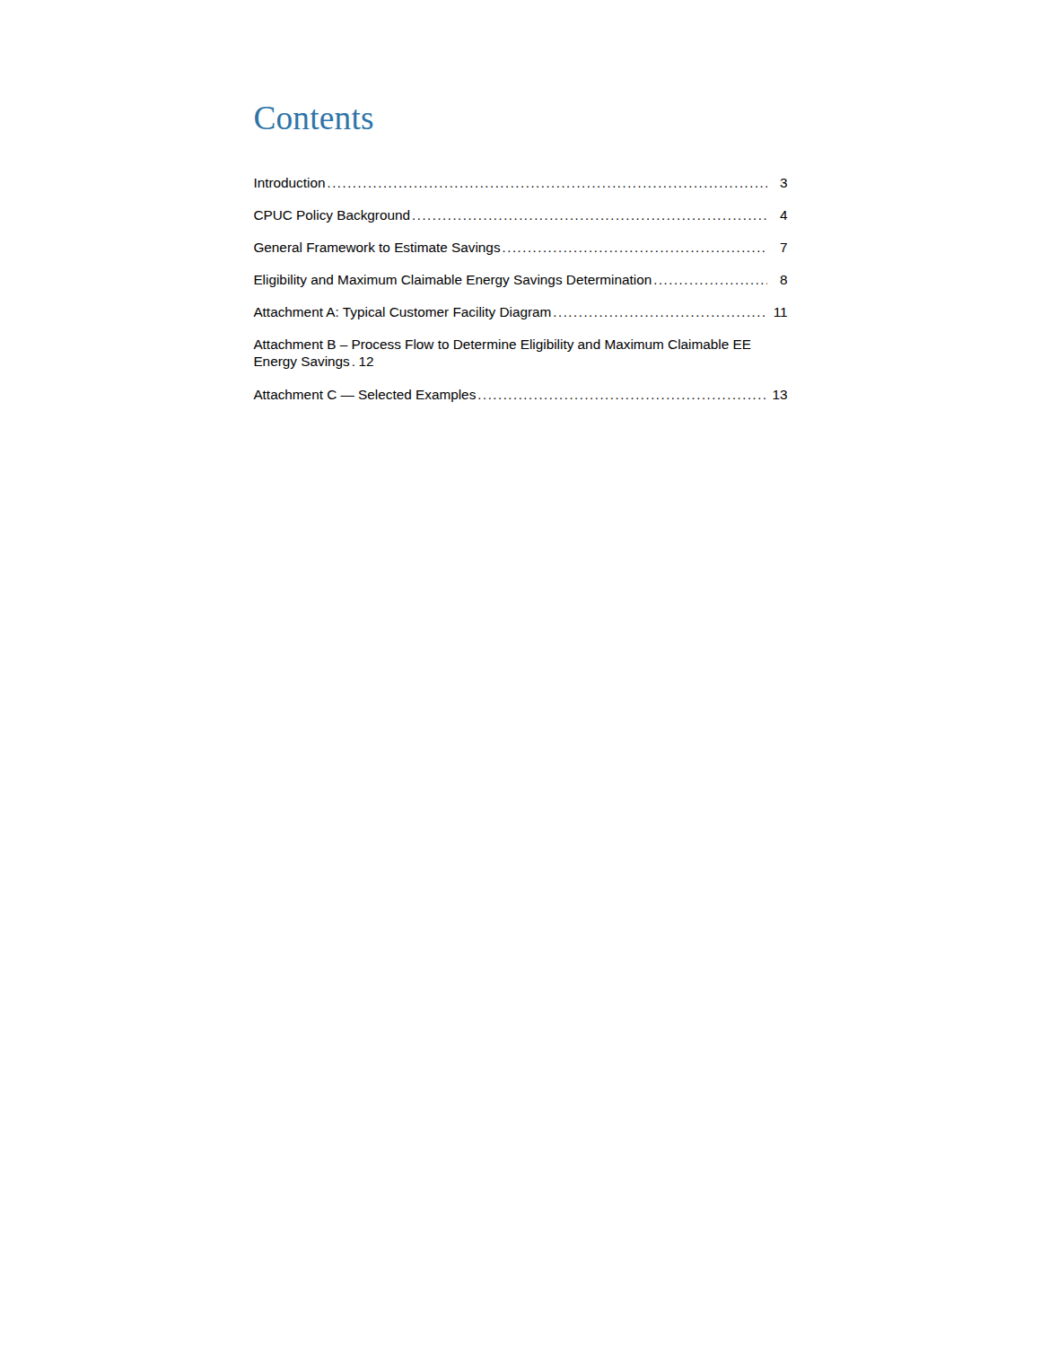Contents
Introduction ................................................................................................................................... 3
CPUC Policy Background ......................................................................................................................... 4
General Framework to Estimate Savings .................................................................................................... 7
Eligibility and Maximum Claimable Energy Savings Determination ......................................................... 8
Attachment A: Typical Customer Facility Diagram ................................................................................ 11
Attachment B – Process Flow to Determine Eligibility and Maximum Claimable EE Energy Savings. 12
Attachment C — Selected Examples ..................................................................................................... 13